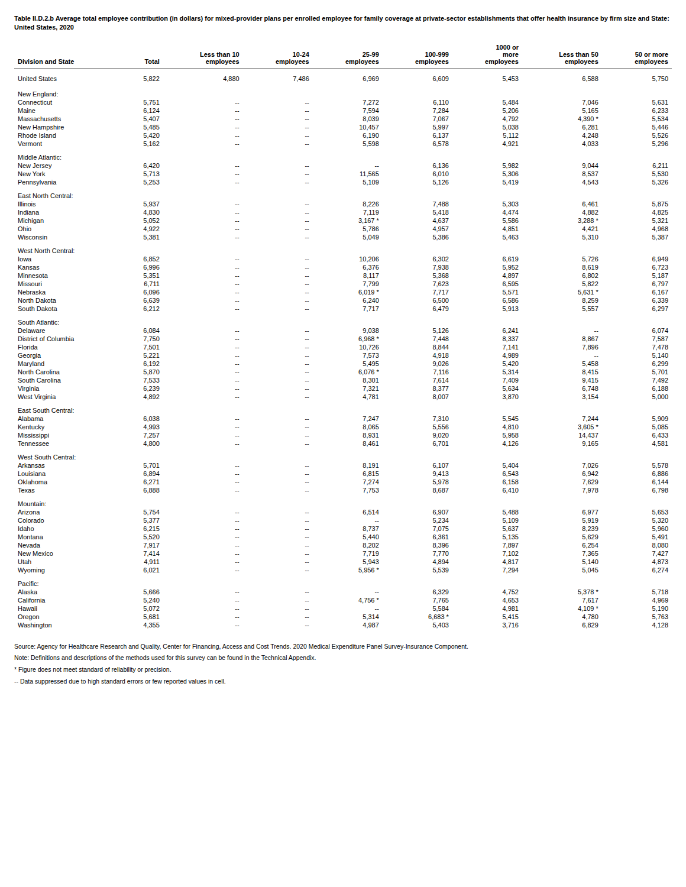Table II.D.2.b Average total employee contribution (in dollars) for mixed-provider plans per enrolled employee for family coverage at private-sector establishments that offer health insurance by firm size and State: United States, 2020
| Division and State | Total | Less than 10 employees | 10-24 employees | 25-99 employees | 100-999 employees | 1000 or more employees | Less than 50 employees | 50 or more employees |
| --- | --- | --- | --- | --- | --- | --- | --- | --- |
| United States | 5,822 | 4,880 | 7,486 | 6,969 | 6,609 | 5,453 | 6,588 | 5,750 |
| New England: |
| Connecticut | 5,751 | -- | -- | 7,272 | 6,110 | 5,484 | 7,046 | 5,631 |
| Maine | 6,124 | -- | -- | 7,594 | 7,284 | 5,206 | 5,165 | 6,233 |
| Massachusetts | 5,407 | -- | -- | 8,039 | 7,067 | 4,792 | 4,390 * | 5,534 |
| New Hampshire | 5,485 | -- | -- | 10,457 | 5,997 | 5,038 | 6,281 | 5,446 |
| Rhode Island | 5,420 | -- | -- | 6,190 | 6,137 | 5,112 | 4,248 | 5,526 |
| Vermont | 5,162 | -- | -- | 5,598 | 6,578 | 4,921 | 4,033 | 5,296 |
| Middle Atlantic: |
| New Jersey | 6,420 | -- | -- | -- | 6,136 | 5,982 | 9,044 | 6,211 |
| New York | 5,713 | -- | -- | 11,565 | 6,010 | 5,306 | 8,537 | 5,530 |
| Pennsylvania | 5,253 | -- | -- | 5,109 | 5,126 | 5,419 | 4,543 | 5,326 |
| East North Central: |
| Illinois | 5,937 | -- | -- | 8,226 | 7,488 | 5,303 | 6,461 | 5,875 |
| Indiana | 4,830 | -- | -- | 7,119 | 5,418 | 4,474 | 4,882 | 4,825 |
| Michigan | 5,052 | -- | -- | 3,167 * | 4,637 | 5,586 | 3,288 * | 5,321 |
| Ohio | 4,922 | -- | -- | 5,786 | 4,957 | 4,851 | 4,421 | 4,968 |
| Wisconsin | 5,381 | -- | -- | 5,049 | 5,386 | 5,463 | 5,310 | 5,387 |
| West North Central: |
| Iowa | 6,852 | -- | -- | 10,206 | 6,302 | 6,619 | 5,726 | 6,949 |
| Kansas | 6,996 | -- | -- | 6,376 | 7,938 | 5,952 | 8,619 | 6,723 |
| Minnesota | 5,351 | -- | -- | 8,117 | 5,368 | 4,897 | 6,802 | 5,187 |
| Missouri | 6,711 | -- | -- | 7,799 | 7,623 | 6,595 | 5,822 | 6,797 |
| Nebraska | 6,096 | -- | -- | 6,019 * | 7,717 | 5,571 | 5,631 * | 6,167 |
| North Dakota | 6,639 | -- | -- | 6,240 | 6,500 | 6,586 | 8,259 | 6,339 |
| South Dakota | 6,212 | -- | -- | 7,717 | 6,479 | 5,913 | 5,557 | 6,297 |
| South Atlantic: |
| Delaware | 6,084 | -- | -- | 9,038 | 5,126 | 6,241 | -- | 6,074 |
| District of Columbia | 7,750 | -- | -- | 6,968 * | 7,448 | 8,337 | 8,867 | 7,587 |
| Florida | 7,501 | -- | -- | 10,726 | 8,844 | 7,141 | 7,896 | 7,478 |
| Georgia | 5,221 | -- | -- | 7,573 | 4,918 | 4,989 | -- | 5,140 |
| Maryland | 6,192 | -- | -- | 5,495 | 9,026 | 5,420 | 5,458 | 6,299 |
| North Carolina | 5,870 | -- | -- | 6,076 * | 7,116 | 5,314 | 8,415 | 5,701 |
| South Carolina | 7,533 | -- | -- | 8,301 | 7,614 | 7,409 | 9,415 | 7,492 |
| Virginia | 6,239 | -- | -- | 7,321 | 8,377 | 5,634 | 6,748 | 6,188 |
| West Virginia | 4,892 | -- | -- | 4,781 | 8,007 | 3,870 | 3,154 | 5,000 |
| East South Central: |
| Alabama | 6,038 | -- | -- | 7,247 | 7,310 | 5,545 | 7,244 | 5,909 |
| Kentucky | 4,993 | -- | -- | 8,065 | 5,556 | 4,810 | 3,605 * | 5,085 |
| Mississippi | 7,257 | -- | -- | 8,931 | 9,020 | 5,958 | 14,437 | 6,433 |
| Tennessee | 4,800 | -- | -- | 8,461 | 6,701 | 4,126 | 9,165 | 4,581 |
| West South Central: |
| Arkansas | 5,701 | -- | -- | 8,191 | 6,107 | 5,404 | 7,026 | 5,578 |
| Louisiana | 6,894 | -- | -- | 6,815 | 9,413 | 6,543 | 6,942 | 6,886 |
| Oklahoma | 6,271 | -- | -- | 7,274 | 5,978 | 6,158 | 7,629 | 6,144 |
| Texas | 6,888 | -- | -- | 7,753 | 8,687 | 6,410 | 7,978 | 6,798 |
| Mountain: |
| Arizona | 5,754 | -- | -- | 6,514 | 6,907 | 5,488 | 6,977 | 5,653 |
| Colorado | 5,377 | -- | -- | -- | 5,234 | 5,109 | 5,919 | 5,320 |
| Idaho | 6,215 | -- | -- | 8,737 | 7,075 | 5,637 | 8,239 | 5,960 |
| Montana | 5,520 | -- | -- | 5,440 | 6,361 | 5,135 | 5,629 | 5,491 |
| Nevada | 7,917 | -- | -- | 8,202 | 8,396 | 7,897 | 6,254 | 8,080 |
| New Mexico | 7,414 | -- | -- | 7,719 | 7,770 | 7,102 | 7,365 | 7,427 |
| Utah | 4,911 | -- | -- | 5,943 | 4,894 | 4,817 | 5,140 | 4,873 |
| Wyoming | 6,021 | -- | -- | 5,956 * | 5,539 | 7,294 | 5,045 | 6,274 |
| Pacific: |
| Alaska | 5,666 | -- | -- | -- | 6,329 | 4,752 | 5,378 * | 5,718 |
| California | 5,240 | -- | -- | 4,756 * | 7,765 | 4,653 | 7,617 | 4,969 |
| Hawaii | 5,072 | -- | -- | -- | 5,584 | 4,981 | 4,109 * | 5,190 |
| Oregon | 5,681 | -- | -- | 5,314 | 6,683 * | 5,415 | 4,780 | 5,763 |
| Washington | 4,355 | -- | -- | 4,987 | 5,403 | 3,716 | 6,829 | 4,128 |
Source: Agency for Healthcare Research and Quality, Center for Financing, Access and Cost Trends. 2020 Medical Expenditure Panel Survey-Insurance Component.
Note: Definitions and descriptions of the methods used for this survey can be found in the Technical Appendix.
* Figure does not meet standard of reliability or precision.
-- Data suppressed due to high standard errors or few reported values in cell.